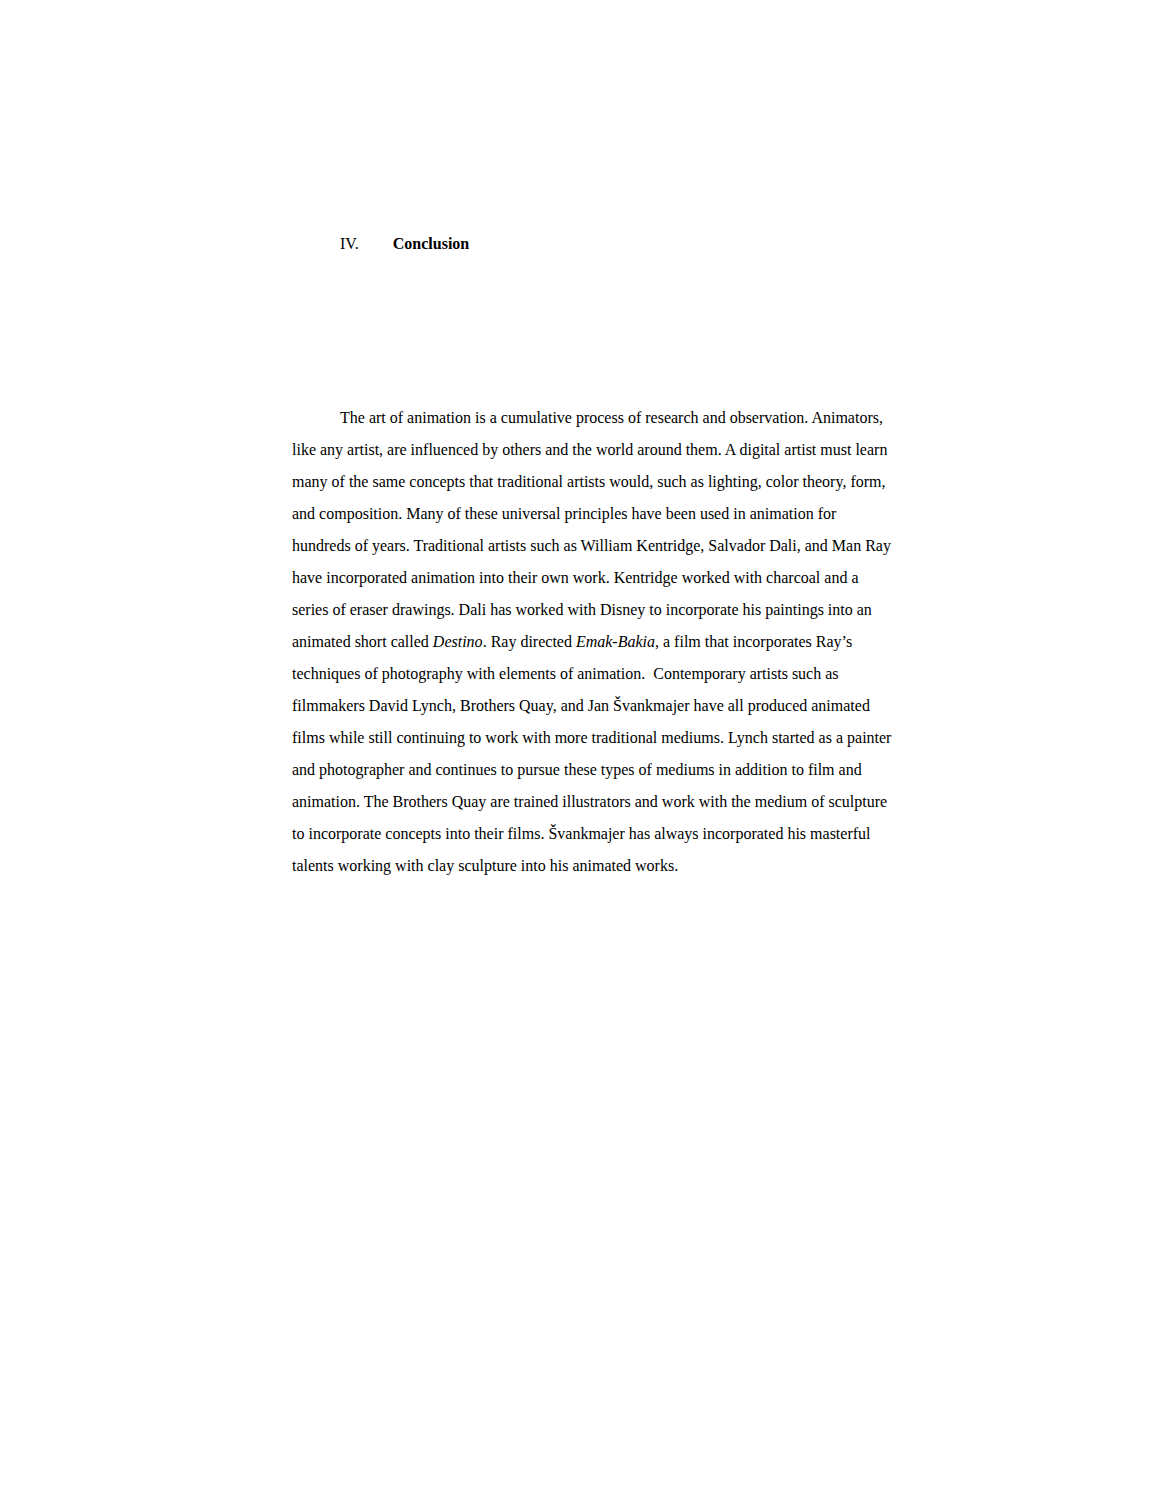IV. Conclusion
The art of animation is a cumulative process of research and observation. Animators, like any artist, are influenced by others and the world around them. A digital artist must learn many of the same concepts that traditional artists would, such as lighting, color theory, form, and composition. Many of these universal principles have been used in animation for hundreds of years. Traditional artists such as William Kentridge, Salvador Dali, and Man Ray have incorporated animation into their own work. Kentridge worked with charcoal and a series of eraser drawings. Dali has worked with Disney to incorporate his paintings into an animated short called Destino. Ray directed Emak-Bakia, a film that incorporates Ray’s techniques of photography with elements of animation. Contemporary artists such as filmmakers David Lynch, Brothers Quay, and Jan Švankmajer have all produced animated films while still continuing to work with more traditional mediums. Lynch started as a painter and photographer and continues to pursue these types of mediums in addition to film and animation. The Brothers Quay are trained illustrators and work with the medium of sculpture to incorporate concepts into their films. Švankmajer has always incorporated his masterful talents working with clay sculpture into his animated works.